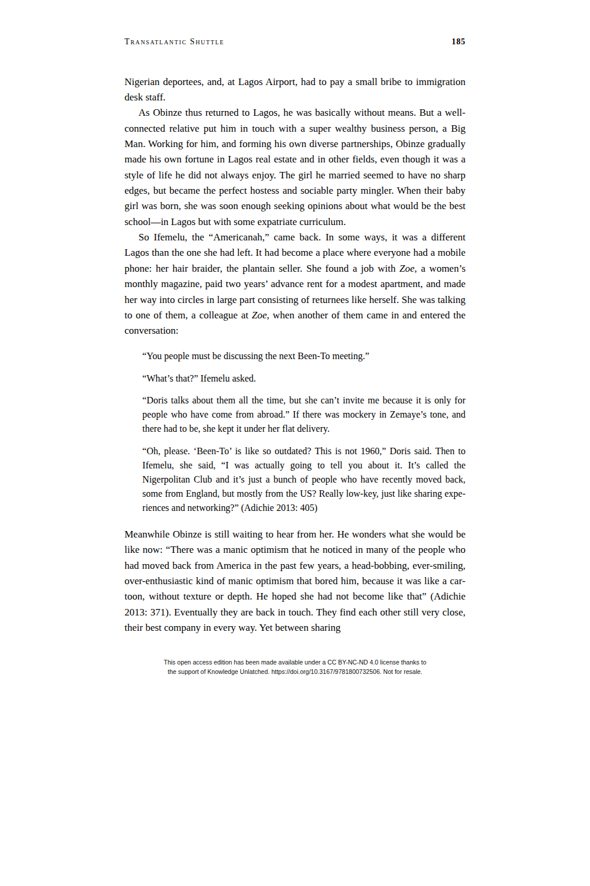Transatlantic Shuttle 185
Nigerian deportees, and, at Lagos Airport, had to pay a small bribe to immigration desk staff.
As Obinze thus returned to Lagos, he was basically without means. But a well-connected relative put him in touch with a super wealthy business person, a Big Man. Working for him, and forming his own diverse partnerships, Obinze gradually made his own fortune in Lagos real estate and in other fields, even though it was a style of life he did not always enjoy. The girl he married seemed to have no sharp edges, but became the perfect hostess and sociable party mingler. When their baby girl was born, she was soon enough seeking opinions about what would be the best school—in Lagos but with some expatriate curriculum.
So Ifemelu, the “Americanah,” came back. In some ways, it was a different Lagos than the one she had left. It had become a place where everyone had a mobile phone: her hair braider, the plantain seller. She found a job with Zoe, a women’s monthly magazine, paid two years’ advance rent for a modest apartment, and made her way into circles in large part consisting of returnees like herself. She was talking to one of them, a colleague at Zoe, when another of them came in and entered the conversation:
“You people must be discussing the next Been-To meeting.”
“What’s that?” Ifemelu asked.
“Doris talks about them all the time, but she can’t invite me because it is only for people who have come from abroad.” If there was mockery in Zemaye’s tone, and there had to be, she kept it under her flat delivery.
“Oh, please. ‘Been-To’ is like so outdated? This is not 1960,” Doris said. Then to Ifemelu, she said, “I was actually going to tell you about it. It’s called the Nigerpolitan Club and it’s just a bunch of people who have recently moved back, some from England, but mostly from the US? Really low-key, just like sharing experiences and networking?” (Adichie 2013: 405)
Meanwhile Obinze is still waiting to hear from her. He wonders what she would be like now: “There was a manic optimism that he noticed in many of the people who had moved back from America in the past few years, a head-bobbing, ever-smiling, over-enthusiastic kind of manic optimism that bored him, because it was like a cartoon, without texture or depth. He hoped she had not become like that” (Adichie 2013: 371). Eventually they are back in touch. They find each other still very close, their best company in every way. Yet between sharing
This open access edition has been made available under a CC BY-NC-ND 4.0 license thanks to
the support of Knowledge Unlatched. https://doi.org/10.3167/9781800732506. Not for resale.